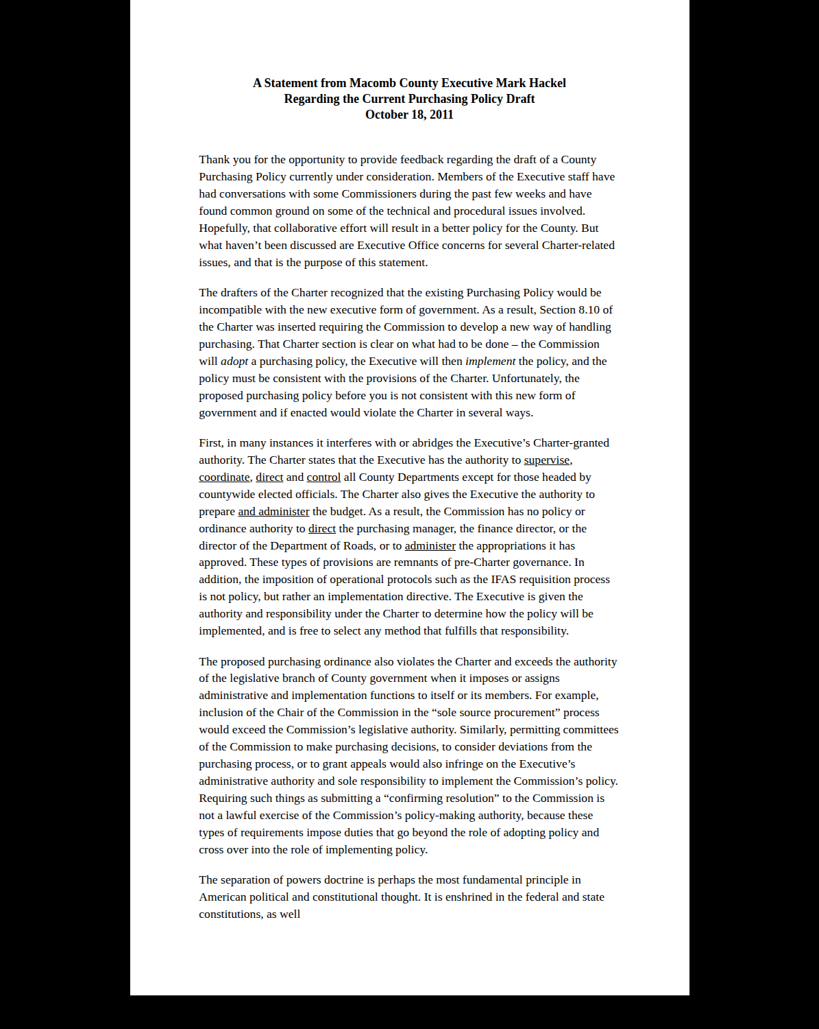A Statement from Macomb County Executive Mark Hackel Regarding the Current Purchasing Policy Draft October 18, 2011
Thank you for the opportunity to provide feedback regarding the draft of a County Purchasing Policy currently under consideration. Members of the Executive staff have had conversations with some Commissioners during the past few weeks and have found common ground on some of the technical and procedural issues involved. Hopefully, that collaborative effort will result in a better policy for the County. But what haven’t been discussed are Executive Office concerns for several Charter-related issues, and that is the purpose of this statement.
The drafters of the Charter recognized that the existing Purchasing Policy would be incompatible with the new executive form of government. As a result, Section 8.10 of the Charter was inserted requiring the Commission to develop a new way of handling purchasing. That Charter section is clear on what had to be done – the Commission will adopt a purchasing policy, the Executive will then implement the policy, and the policy must be consistent with the provisions of the Charter. Unfortunately, the proposed purchasing policy before you is not consistent with this new form of government and if enacted would violate the Charter in several ways.
First, in many instances it interferes with or abridges the Executive’s Charter-granted authority. The Charter states that the Executive has the authority to supervise, coordinate, direct and control all County Departments except for those headed by countywide elected officials. The Charter also gives the Executive the authority to prepare and administer the budget. As a result, the Commission has no policy or ordinance authority to direct the purchasing manager, the finance director, or the director of the Department of Roads, or to administer the appropriations it has approved. These types of provisions are remnants of pre-Charter governance. In addition, the imposition of operational protocols such as the IFAS requisition process is not policy, but rather an implementation directive. The Executive is given the authority and responsibility under the Charter to determine how the policy will be implemented, and is free to select any method that fulfills that responsibility.
The proposed purchasing ordinance also violates the Charter and exceeds the authority of the legislative branch of County government when it imposes or assigns administrative and implementation functions to itself or its members. For example, inclusion of the Chair of the Commission in the “sole source procurement” process would exceed the Commission’s legislative authority. Similarly, permitting committees of the Commission to make purchasing decisions, to consider deviations from the purchasing process, or to grant appeals would also infringe on the Executive’s administrative authority and sole responsibility to implement the Commission’s policy. Requiring such things as submitting a “confirming resolution” to the Commission is not a lawful exercise of the Commission’s policy-making authority, because these types of requirements impose duties that go beyond the role of adopting policy and cross over into the role of implementing policy.
The separation of powers doctrine is perhaps the most fundamental principle in American political and constitutional thought. It is enshrined in the federal and state constitutions, as well